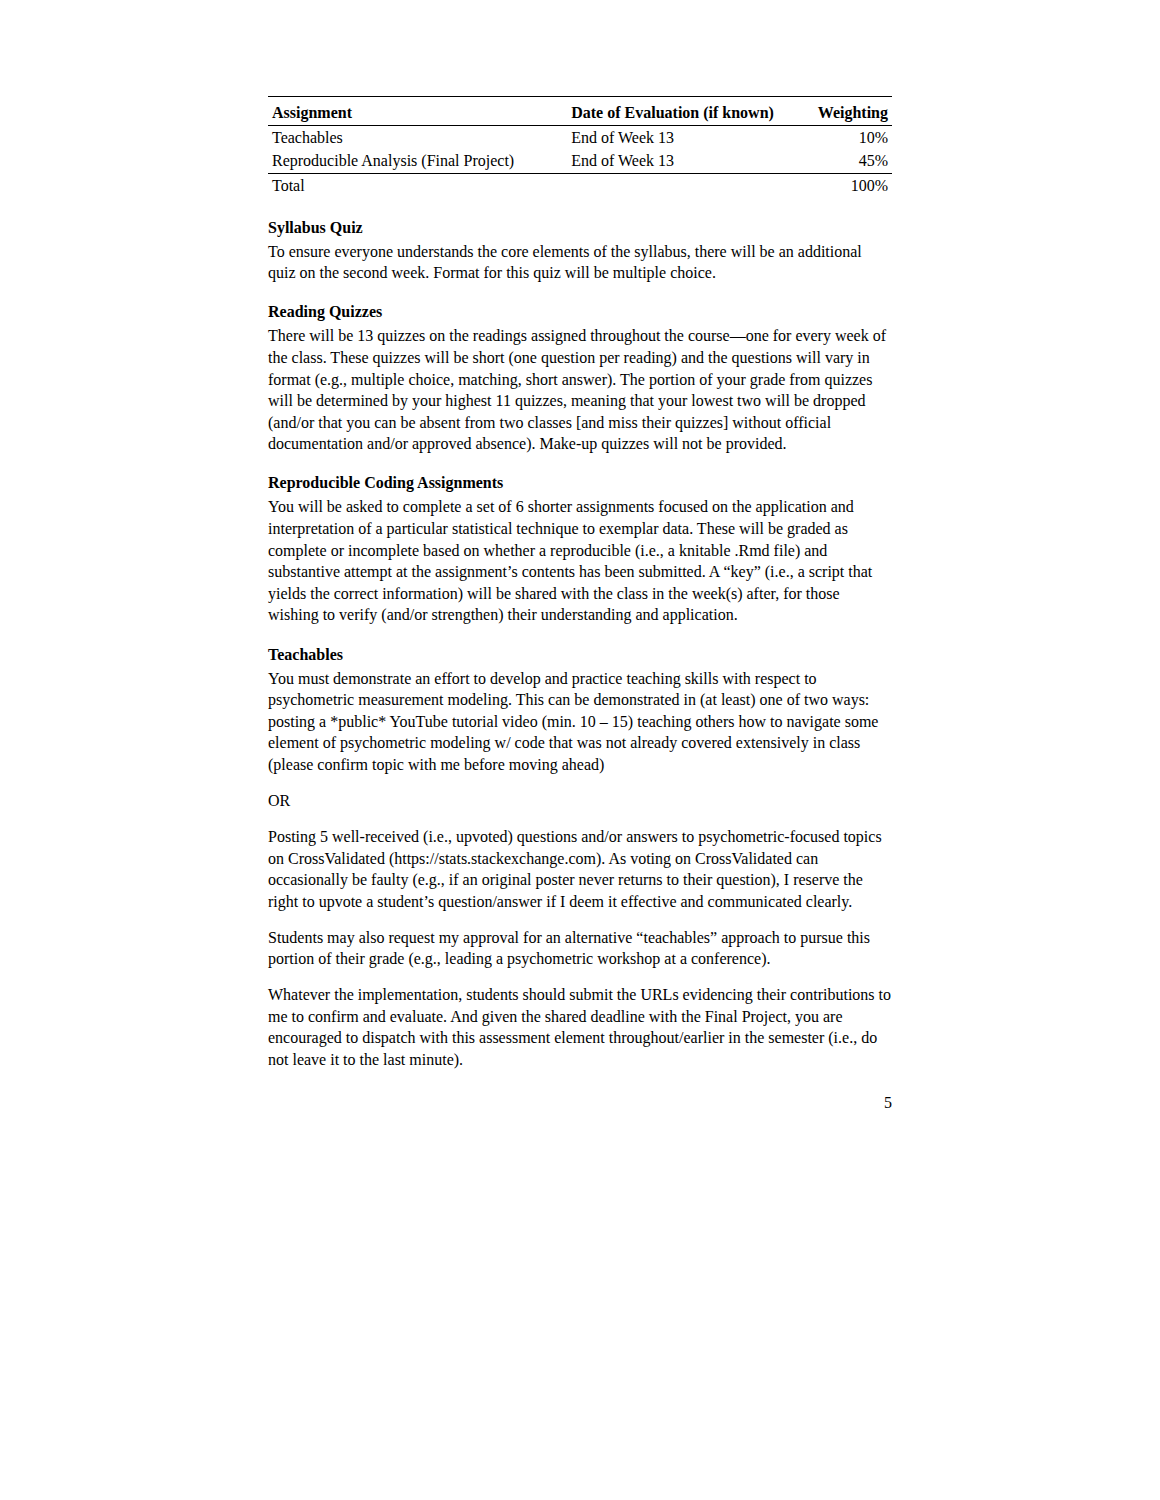| Assignment | Date of Evaluation (if known) | Weighting |
| --- | --- | --- |
| Teachables | End of Week 13 | 10% |
| Reproducible Analysis (Final Project) | End of Week 13 | 45% |
| Total | | 100% |
Syllabus Quiz
To ensure everyone understands the core elements of the syllabus, there will be an additional quiz on the second week. Format for this quiz will be multiple choice.
Reading Quizzes
There will be 13 quizzes on the readings assigned throughout the course—one for every week of the class. These quizzes will be short (one question per reading) and the questions will vary in format (e.g., multiple choice, matching, short answer). The portion of your grade from quizzes will be determined by your highest 11 quizzes, meaning that your lowest two will be dropped (and/or that you can be absent from two classes [and miss their quizzes] without official documentation and/or approved absence). Make-up quizzes will not be provided.
Reproducible Coding Assignments
You will be asked to complete a set of 6 shorter assignments focused on the application and interpretation of a particular statistical technique to exemplar data. These will be graded as complete or incomplete based on whether a reproducible (i.e., a knitable .Rmd file) and substantive attempt at the assignment’s contents has been submitted. A “key” (i.e., a script that yields the correct information) will be shared with the class in the week(s) after, for those wishing to verify (and/or strengthen) their understanding and application.
Teachables
You must demonstrate an effort to develop and practice teaching skills with respect to psychometric measurement modeling. This can be demonstrated in (at least) one of two ways: posting a *public* YouTube tutorial video (min. 10 – 15) teaching others how to navigate some element of psychometric modeling w/ code that was not already covered extensively in class (please confirm topic with me before moving ahead)
OR
Posting 5 well-received (i.e., upvoted) questions and/or answers to psychometric-focused topics on CrossValidated (https://stats.stackexchange.com). As voting on CrossValidated can occasionally be faulty (e.g., if an original poster never returns to their question), I reserve the right to upvote a student’s question/answer if I deem it effective and communicated clearly.
Students may also request my approval for an alternative “teachables” approach to pursue this portion of their grade (e.g., leading a psychometric workshop at a conference).
Whatever the implementation, students should submit the URLs evidencing their contributions to me to confirm and evaluate. And given the shared deadline with the Final Project, you are encouraged to dispatch with this assessment element throughout/earlier in the semester (i.e., do not leave it to the last minute).
5